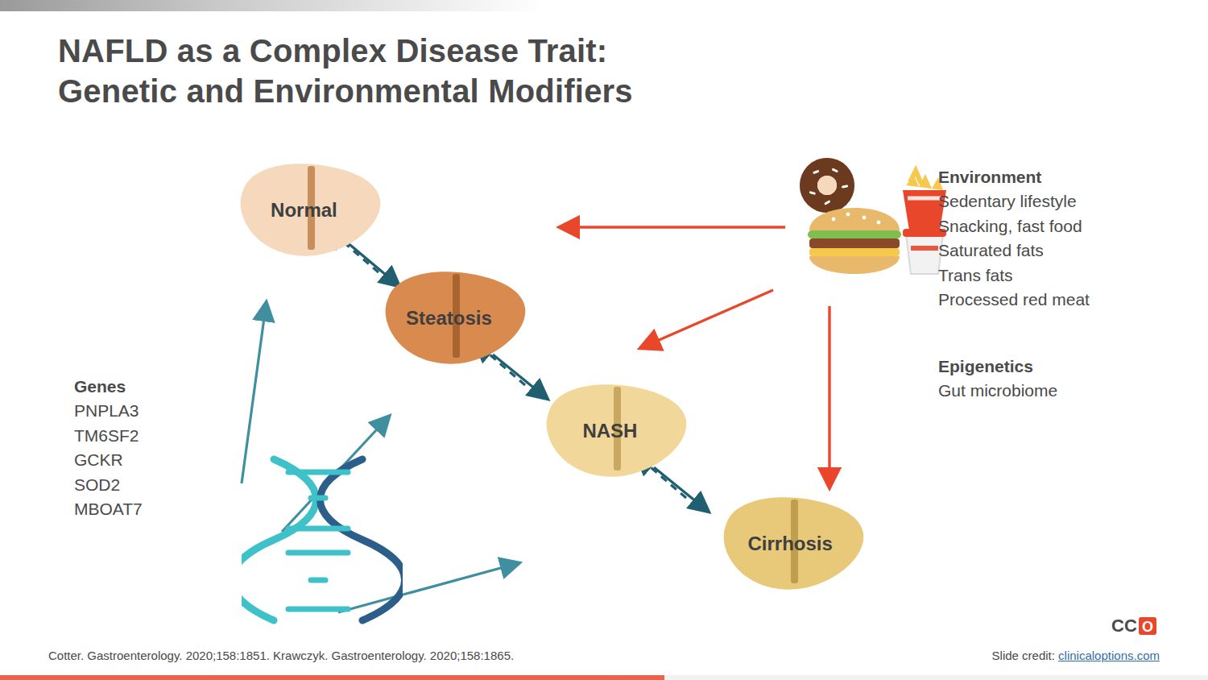NAFLD as a Complex Disease Trait:
Genetic and Environmental Modifiers
Normal
Steatosis
NASH
Cirrhosis
Environment
Sedentary lifestyle
Snacking, fast food
Saturated fats
Trans fats
Processed red meat
Epigenetics
Gut microbiome
Genes
PNPLA3
TM6SF2
GCKR
SOD2
MBOAT7
Cotter. Gastroenterology. 2020;158:1851. Krawczyk. Gastroenterology. 2020;158:1865.
C C O
Slide credit: clinicaloptions.com